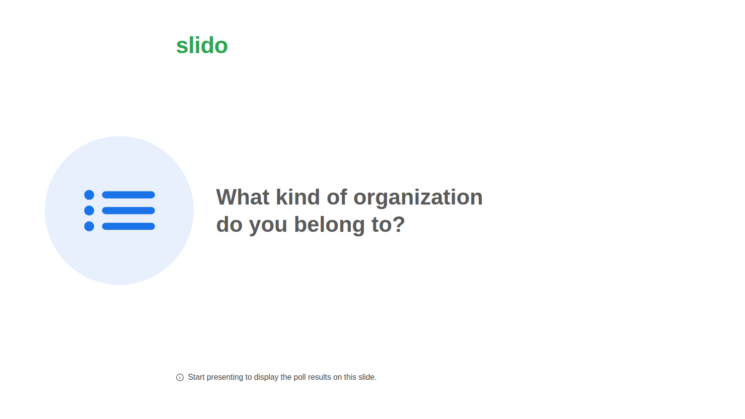slido
What kind of organization do you belong to?
Start presenting to display the poll results on this slide.